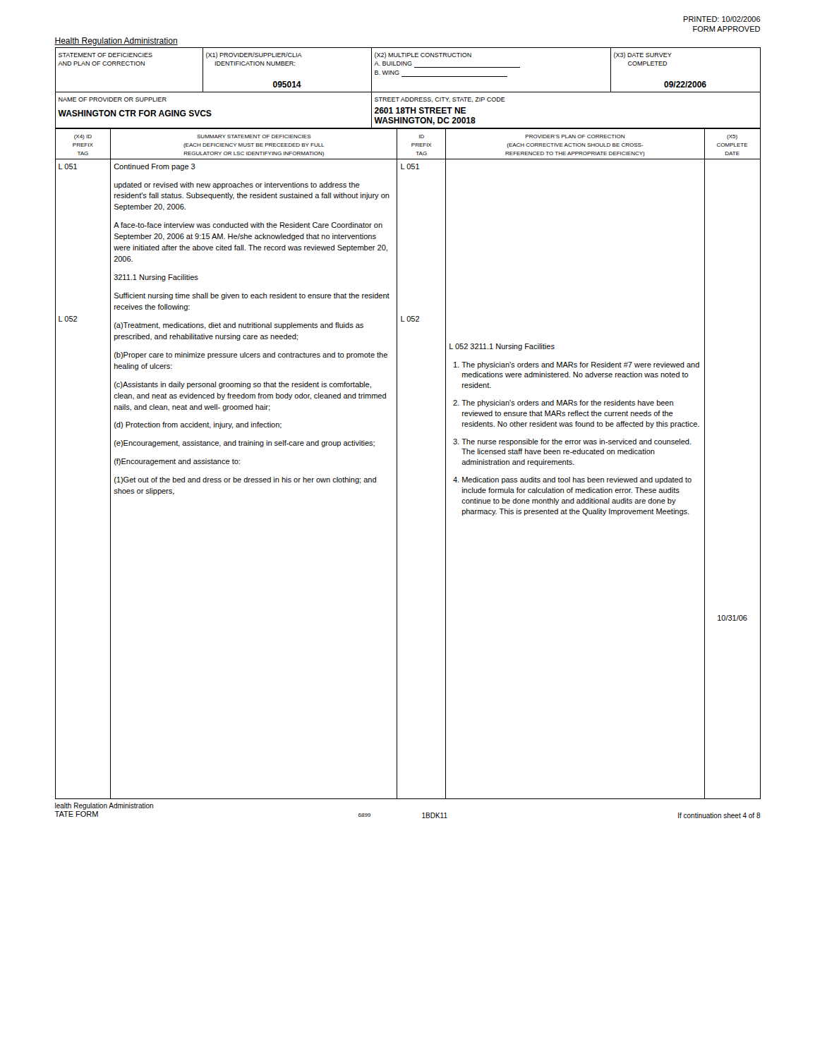PRINTED: 10/02/2006
FORM APPROVED
Health Regulation Administration
| STATEMENT OF DEFICIENCIES AND PLAN OF CORRECTION | (X1) PROVIDER/SUPPLIER/CLIA IDENTIFICATION NUMBER: 095014 | (X2) MULTIPLE CONSTRUCTION A. BUILDING B. WING | (X3) DATE SURVEY COMPLETED 09/22/2006 |
| NAME OF PROVIDER OR SUPPLIER WASHINGTON CTR FOR AGING SVCS | STREET ADDRESS, CITY, STATE, ZIP CODE 2601 18TH STREET NE WASHINGTON, DC 20018 |
| (X4) ID PREFIX TAG | SUMMARY STATEMENT OF DEFICIENCIES (EACH DEFICIENCY MUST BE PRECEEDED BY FULL REGULATORY OR LSC IDENTIFYING INFORMATION) | ID PREFIX TAG | PROVIDER'S PLAN OF CORRECTION (EACH CORRECTIVE ACTION SHOULD BE CROSS- REFERENCED TO THE APPROPRIATE DEFICIENCY) | (X5) COMPLETE DATE |
| L 051 L 052 | Continued From page 3 updated or revised with new approaches or interventions to address the resident's fall status. Subsequently, the resident sustained a fall without injury on September 20, 2006. A face-to-face interview was conducted with the Resident Care Coordinator on September 20, 2006 at 9:15 AM. He/she acknowledged that no interventions were initiated after the above cited fall. The record was reviewed September 20, 2006. 3211.1 Nursing Facilities Sufficient nursing time shall be given to each resident to ensure that the resident receives the following: (a)Treatment, medications, diet and nutritional supplements and fluids as prescribed, and rehabilitative nursing care as needed; (b)Proper care to minimize pressure ulcers and contractures and to promote the healing of ulcers: (c)Assistants in daily personal grooming so that the resident is comfortable, clean, and neat as evidenced by freedom from body odor, cleaned and trimmed nails, and clean, neat and well- groomed hair; (d) Protection from accident, injury, and infection; (e)Encouragement, assistance, and training in self-care and group activities; (f)Encouragement and assistance to: (1)Get out of the bed and dress or be dressed in his or her own clothing; and shoes or slippers, | L 051 L 052 | L 052 3211.1 Nursing Facilities The physician's orders and MARs for Resident #7 were reviewed and medications were administered. No adverse reaction was noted to resident. The physician's orders and MARs for the residents have been reviewed to ensure that MARs reflect the current needs of the residents. No other resident was found to be affected by this practice. The nurse responsible for the error was in-serviced and counseled. The licensed staff have been re-educated on medication administration and requirements. Medication pass audits and tool has been reviewed and updated to include formula for calculation of medication error. These audits continue to be done monthly and additional audits are done by pharmacy. This is presented at the Quality Improvement Meetings. | 10/31/06 |
lealth Regulation Administration
TATE FORM
6899
1BDK11
If continuation sheet 4 of 8